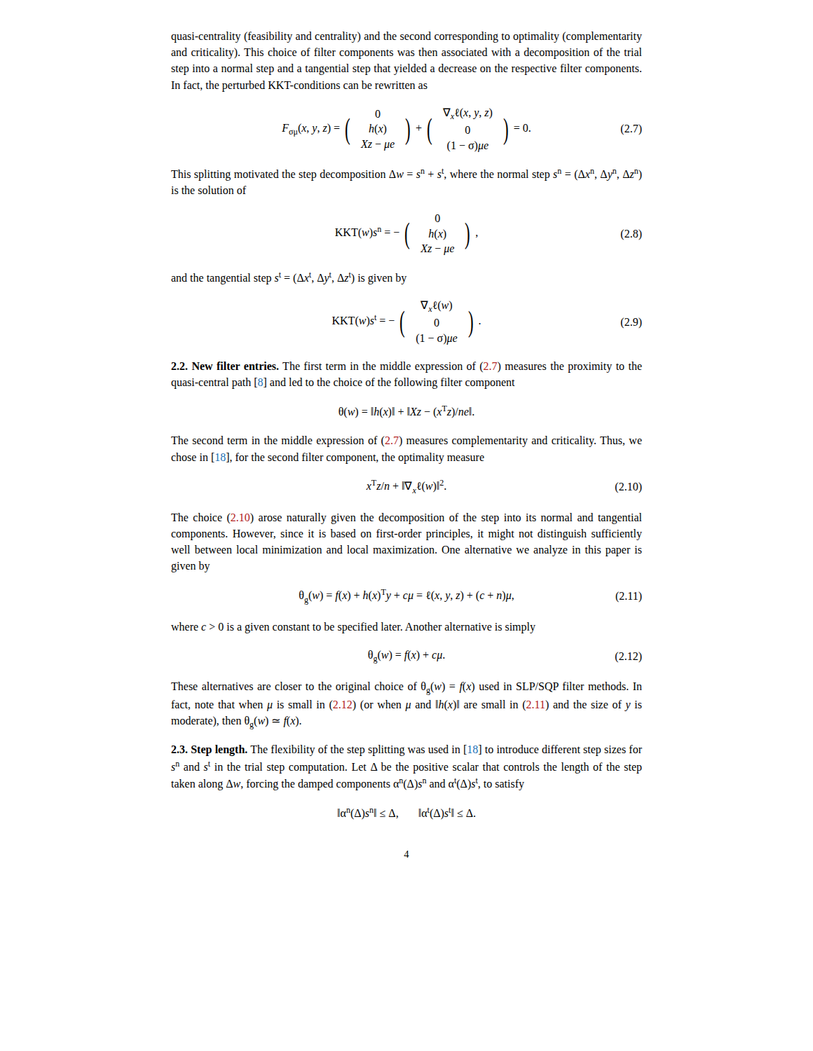quasi-centrality (feasibility and centrality) and the second corresponding to optimality (complementarity and criticality). This choice of filter components was then associated with a decomposition of the trial step into a normal step and a tangential step that yielded a decrease on the respective filter components. In fact, the perturbed KKT-conditions can be rewritten as
Fσμ(x, y, z) = (
| 0 |
| h ( x ) |
| Xz − μe |
) + (
| ∇ x ℓ( x , y , z ) |
| 0 |
| (1 − σ) μe |
) = 0. (2.7)
This splitting motivated the step decomposition Δw = sn + st, where the normal step sn = (Δxn, Δyn, Δzn) is the solution of
KKT(w)sn = − (
| 0 |
| h ( x ) |
| Xz − μe |
) , (2.8)
and the tangential step st = (Δxt, Δyt, Δzt) is given by
KKT(w)st = − (
| ∇ x ℓ( w ) |
| 0 |
| (1 − σ) μe |
) . (2.9)
2.2. New filter entries. The first term in the middle expression of (2.7) measures the proximity to the quasi-central path [8] and led to the choice of the following filter component
θ(w) = ‖h(x)‖ + ‖Xz − (xTz)/ne‖.
The second term in the middle expression of (2.7) measures complementarity and criticality. Thus, we chose in [18], for the second filter component, the optimality measure
xTz/n + ‖∇xℓ(w)‖2. (2.10)
The choice (2.10) arose naturally given the decomposition of the step into its normal and tangential components. However, since it is based on first-order principles, it might not distinguish sufficiently well between local minimization and local maximization. One alternative we analyze in this paper is given by
θg(w) = f(x) + h(x)Ty + cμ = ℓ(x, y, z) + (c + n)μ, (2.11)
where c > 0 is a given constant to be specified later. Another alternative is simply
θg(w) = f(x) + cμ. (2.12)
These alternatives are closer to the original choice of θg(w) = f(x) used in SLP/SQP filter methods. In fact, note that when μ is small in (2.12) (or when μ and ‖h(x)‖ are small in (2.11) and the size of y is moderate), then θg(w) ≃ f(x).
2.3. Step length. The flexibility of the step splitting was used in [18] to introduce different step sizes for sn and st in the trial step computation. Let Δ be the positive scalar that controls the length of the step taken along Δw, forcing the damped components αn(Δ)sn and αt(Δ)st, to satisfy
‖αn(Δ)sn‖ ≤ Δ, ‖αt(Δ)st‖ ≤ Δ.
4